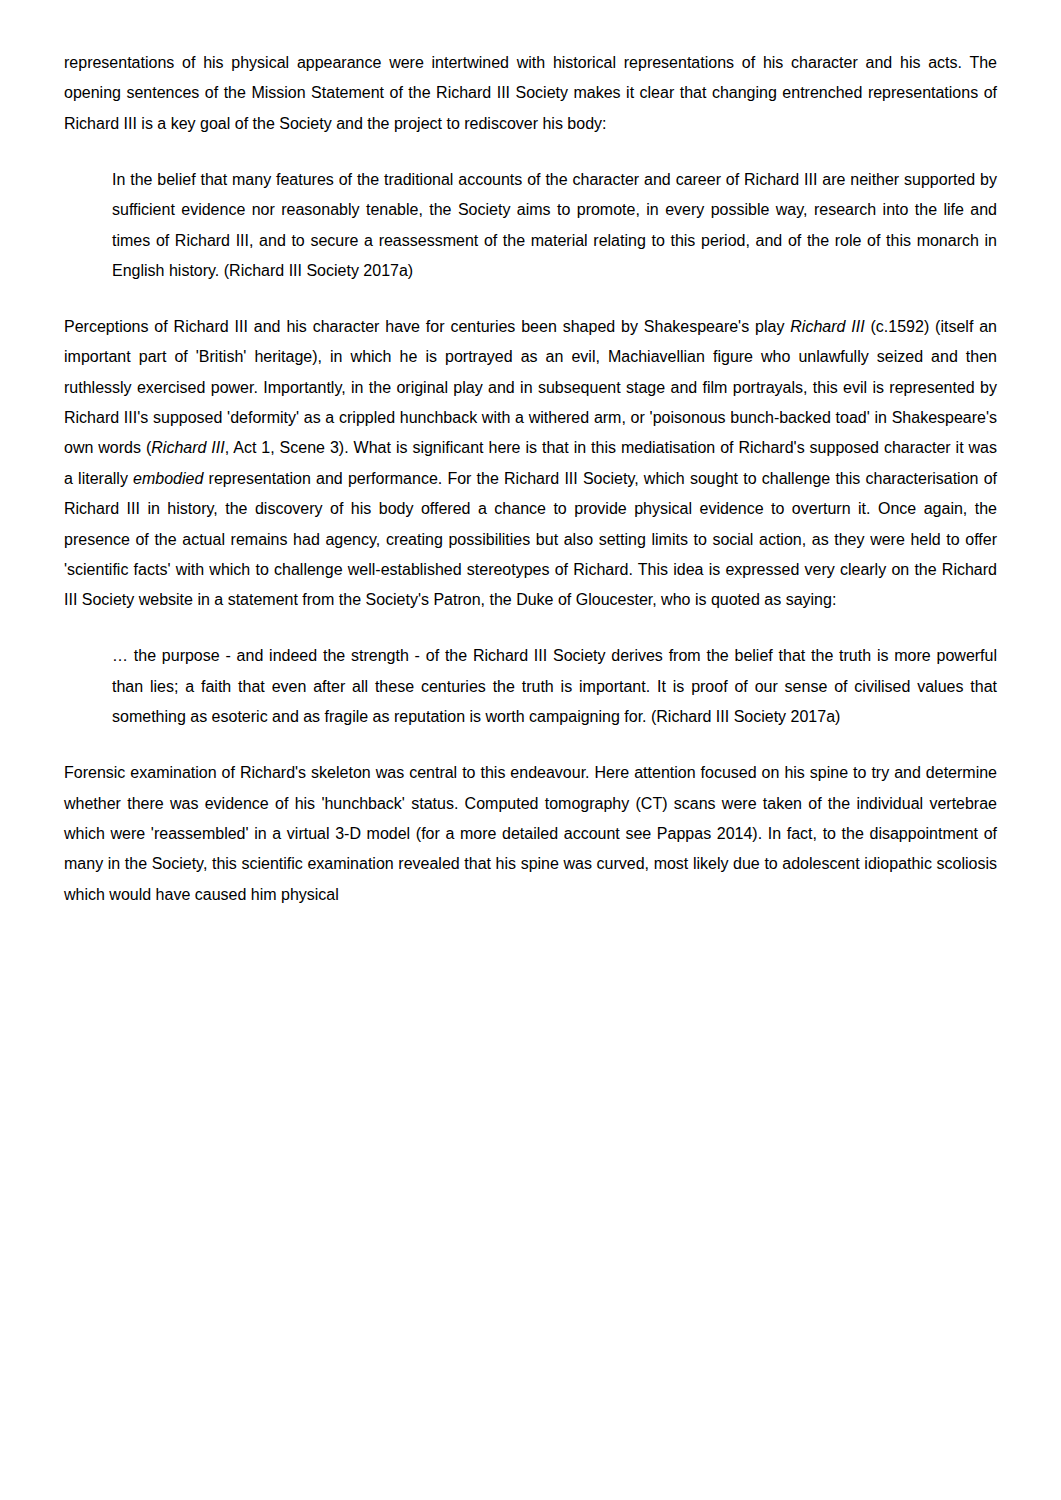representations of his physical appearance were intertwined with historical representations of his character and his acts. The opening sentences of the Mission Statement of the Richard III Society makes it clear that changing entrenched representations of Richard III is a key goal of the Society and the project to rediscover his body:
In the belief that many features of the traditional accounts of the character and career of Richard III are neither supported by sufficient evidence nor reasonably tenable, the Society aims to promote, in every possible way, research into the life and times of Richard III, and to secure a reassessment of the material relating to this period, and of the role of this monarch in English history. (Richard III Society 2017a)
Perceptions of Richard III and his character have for centuries been shaped by Shakespeare's play Richard III (c.1592) (itself an important part of 'British' heritage), in which he is portrayed as an evil, Machiavellian figure who unlawfully seized and then ruthlessly exercised power. Importantly, in the original play and in subsequent stage and film portrayals, this evil is represented by Richard III's supposed 'deformity' as a crippled hunchback with a withered arm, or 'poisonous bunch-backed toad' in Shakespeare's own words (Richard III, Act 1, Scene 3). What is significant here is that in this mediatisation of Richard's supposed character it was a literally embodied representation and performance. For the Richard III Society, which sought to challenge this characterisation of Richard III in history, the discovery of his body offered a chance to provide physical evidence to overturn it. Once again, the presence of the actual remains had agency, creating possibilities but also setting limits to social action, as they were held to offer 'scientific facts' with which to challenge well-established stereotypes of Richard. This idea is expressed very clearly on the Richard III Society website in a statement from the Society's Patron, the Duke of Gloucester, who is quoted as saying:
… the purpose - and indeed the strength - of the Richard III Society derives from the belief that the truth is more powerful than lies; a faith that even after all these centuries the truth is important. It is proof of our sense of civilised values that something as esoteric and as fragile as reputation is worth campaigning for. (Richard III Society 2017a)
Forensic examination of Richard's skeleton was central to this endeavour. Here attention focused on his spine to try and determine whether there was evidence of his 'hunchback' status. Computed tomography (CT) scans were taken of the individual vertebrae which were 'reassembled' in a virtual 3-D model (for a more detailed account see Pappas 2014). In fact, to the disappointment of many in the Society, this scientific examination revealed that his spine was curved, most likely due to adolescent idiopathic scoliosis which would have caused him physical